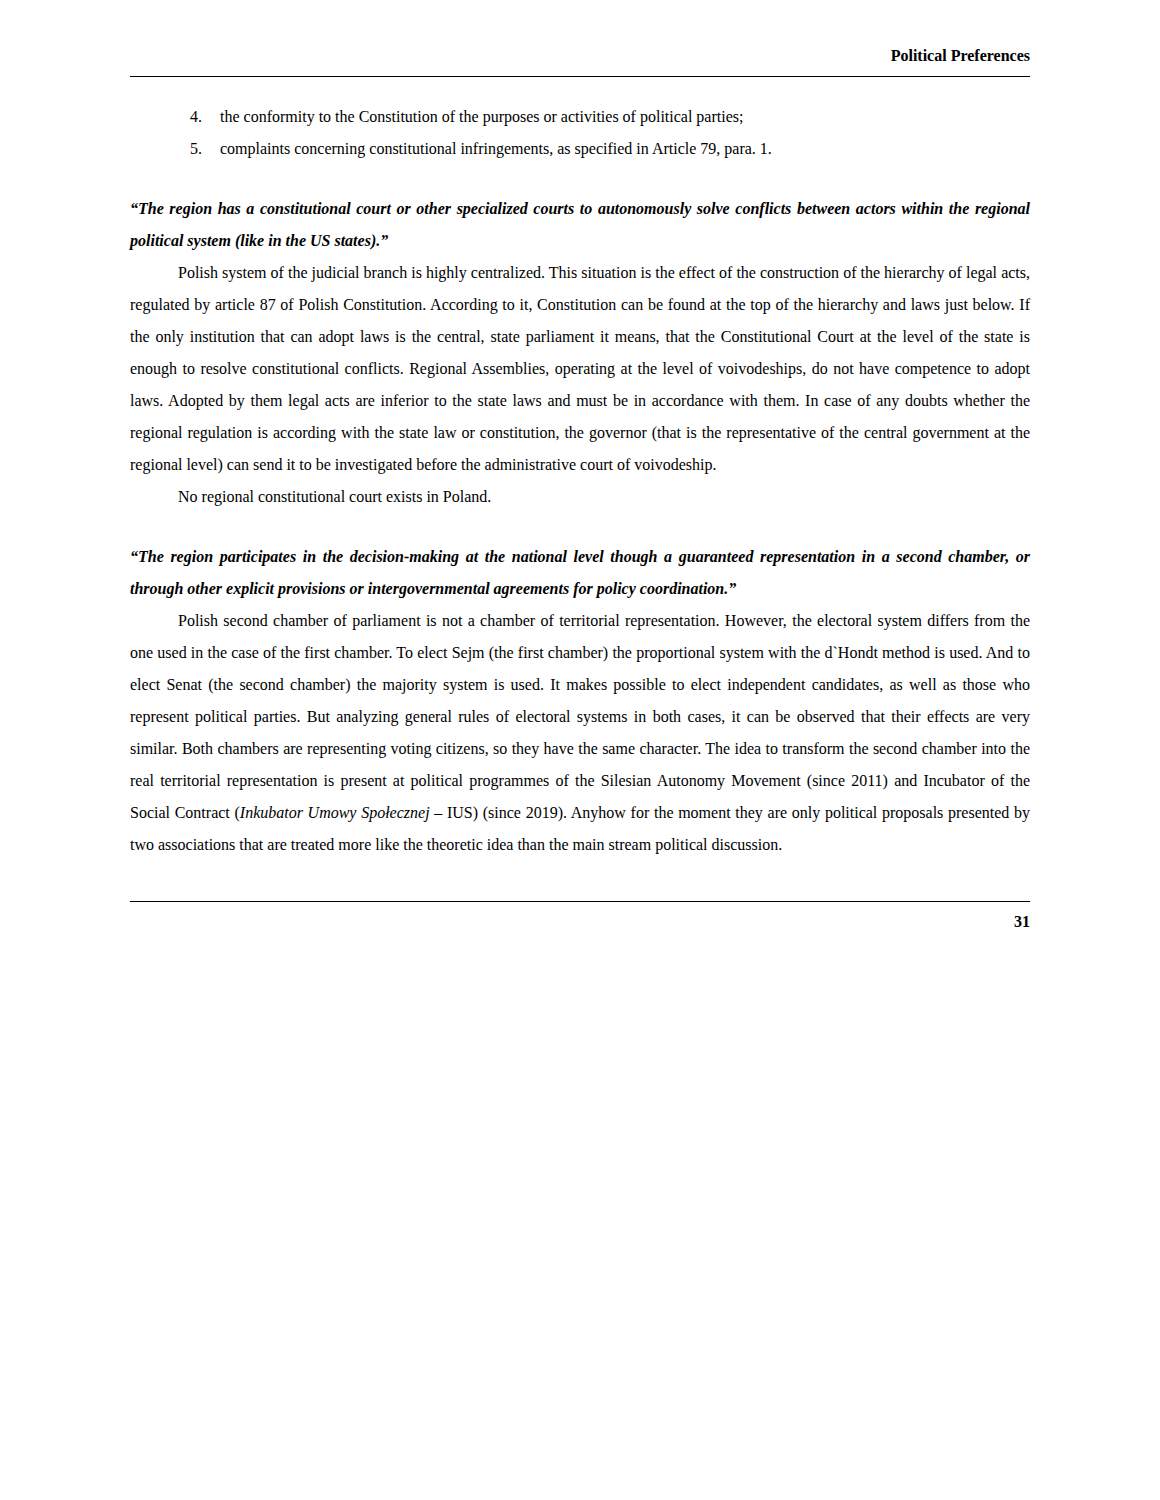Political Preferences
4. the conformity to the Constitution of the purposes or activities of political parties;
5. complaints concerning constitutional infringements, as specified in Article 79, para. 1.
“The region has a constitutional court or other specialized courts to autonomously solve conflicts between actors within the regional political system (like in the US states).”
Polish system of the judicial branch is highly centralized. This situation is the effect of the construction of the hierarchy of legal acts, regulated by article 87 of Polish Constitution. According to it, Constitution can be found at the top of the hierarchy and laws just below. If the only institution that can adopt laws is the central, state parliament it means, that the Constitutional Court at the level of the state is enough to resolve constitutional conflicts. Regional Assemblies, operating at the level of voivodeships, do not have competence to adopt laws. Adopted by them legal acts are inferior to the state laws and must be in accordance with them. In case of any doubts whether the regional regulation is according with the state law or constitution, the governor (that is the representative of the central government at the regional level) can send it to be investigated before the administrative court of voivodeship.
No regional constitutional court exists in Poland.
“The region participates in the decision-making at the national level though a guaranteed representation in a second chamber, or through other explicit provisions or intergovernmental agreements for policy coordination.”
Polish second chamber of parliament is not a chamber of territorial representation. However, the electoral system differs from the one used in the case of the first chamber. To elect Sejm (the first chamber) the proportional system with the d`Hondt method is used. And to elect Senat (the second chamber) the majority system is used. It makes possible to elect independent candidates, as well as those who represent political parties. But analyzing general rules of electoral systems in both cases, it can be observed that their effects are very similar. Both chambers are representing voting citizens, so they have the same character. The idea to transform the second chamber into the real territorial representation is present at political programmes of the Silesian Autonomy Movement (since 2011) and Incubator of the Social Contract (Inkubator Umowy Społecznej – IUS) (since 2019). Anyhow for the moment they are only political proposals presented by two associations that are treated more like the theoretic idea than the main stream political discussion.
31